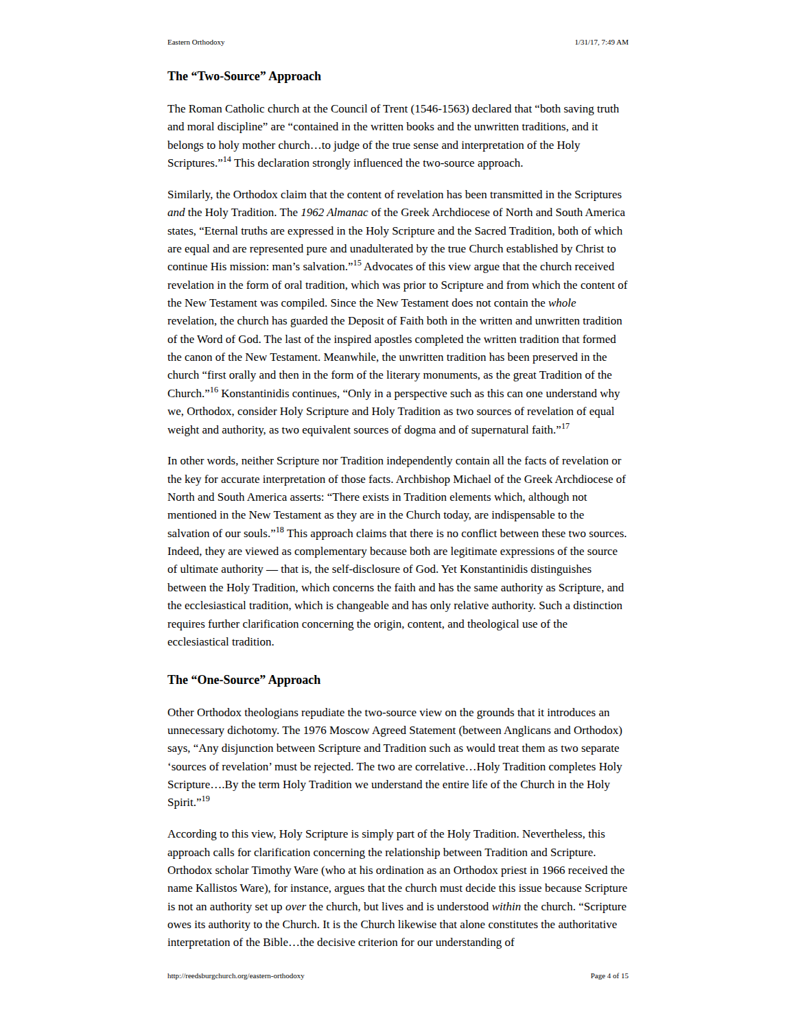Eastern Orthodoxy 1/31/17, 7:49 AM
The “Two-Source” Approach
The Roman Catholic church at the Council of Trent (1546-1563) declared that “both saving truth and moral discipline” are “contained in the written books and the unwritten traditions, and it belongs to holy mother church…to judge of the true sense and interpretation of the Holy Scriptures.”14 This declaration strongly influenced the two-source approach.
Similarly, the Orthodox claim that the content of revelation has been transmitted in the Scriptures and the Holy Tradition. The 1962 Almanac of the Greek Archdiocese of North and South America states, “Eternal truths are expressed in the Holy Scripture and the Sacred Tradition, both of which are equal and are represented pure and unadulterated by the true Church established by Christ to continue His mission: man’s salvation.”15 Advocates of this view argue that the church received revelation in the form of oral tradition, which was prior to Scripture and from which the content of the New Testament was compiled. Since the New Testament does not contain the whole revelation, the church has guarded the Deposit of Faith both in the written and unwritten tradition of the Word of God. The last of the inspired apostles completed the written tradition that formed the canon of the New Testament. Meanwhile, the unwritten tradition has been preserved in the church “first orally and then in the form of the literary monuments, as the great Tradition of the Church.”16 Konstantinidis continues, “Only in a perspective such as this can one understand why we, Orthodox, consider Holy Scripture and Holy Tradition as two sources of revelation of equal weight and authority, as two equivalent sources of dogma and of supernatural faith.”17
In other words, neither Scripture nor Tradition independently contain all the facts of revelation or the key for accurate interpretation of those facts. Archbishop Michael of the Greek Archdiocese of North and South America asserts: “There exists in Tradition elements which, although not mentioned in the New Testament as they are in the Church today, are indispensable to the salvation of our souls.”18 This approach claims that there is no conflict between these two sources. Indeed, they are viewed as complementary because both are legitimate expressions of the source of ultimate authority — that is, the self-disclosure of God. Yet Konstantinidis distinguishes between the Holy Tradition, which concerns the faith and has the same authority as Scripture, and the ecclesiastical tradition, which is changeable and has only relative authority. Such a distinction requires further clarification concerning the origin, content, and theological use of the ecclesiastical tradition.
The “One-Source” Approach
Other Orthodox theologians repudiate the two-source view on the grounds that it introduces an unnecessary dichotomy. The 1976 Moscow Agreed Statement (between Anglicans and Orthodox) says, “Any disjunction between Scripture and Tradition such as would treat them as two separate ‘sources of revelation’ must be rejected. The two are correlative…Holy Tradition completes Holy Scripture….By the term Holy Tradition we understand the entire life of the Church in the Holy Spirit.”19
According to this view, Holy Scripture is simply part of the Holy Tradition. Nevertheless, this approach calls for clarification concerning the relationship between Tradition and Scripture. Orthodox scholar Timothy Ware (who at his ordination as an Orthodox priest in 1966 received the name Kallistos Ware), for instance, argues that the church must decide this issue because Scripture is not an authority set up over the church, but lives and is understood within the church. “Scripture owes its authority to the Church. It is the Church likewise that alone constitutes the authoritative interpretation of the Bible…the decisive criterion for our understanding of
http://reedsburgchurch.org/eastern-orthodoxy Page 4 of 15